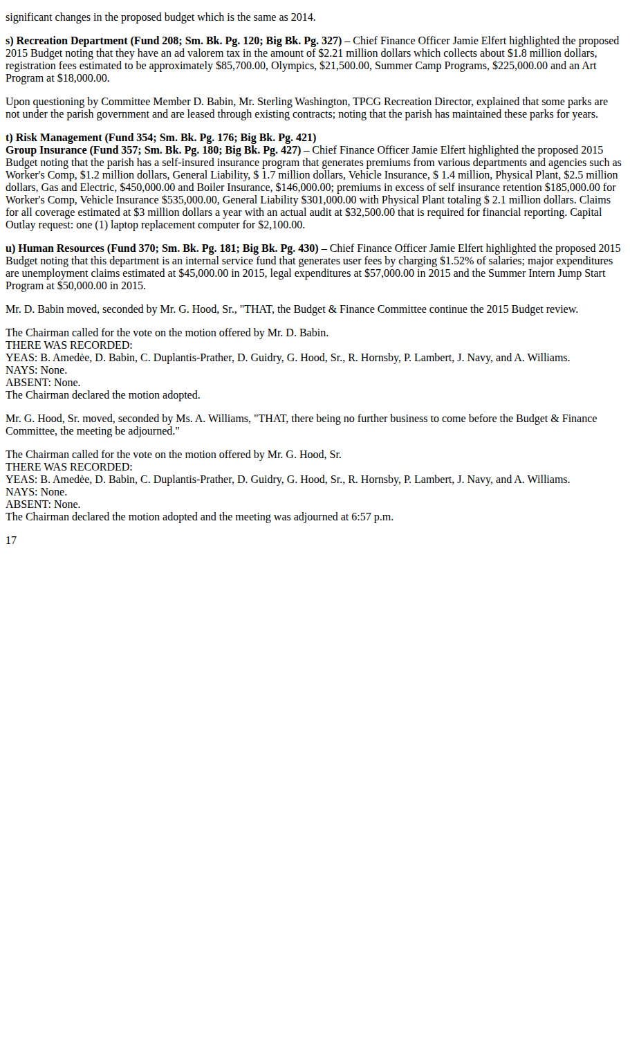significant changes in the proposed budget which is the same as 2014.
s) Recreation Department (Fund 208; Sm. Bk. Pg. 120; Big Bk. Pg. 327) – Chief Finance Officer Jamie Elfert highlighted the proposed 2015 Budget noting that they have an ad valorem tax in the amount of $2.21 million dollars which collects about $1.8 million dollars, registration fees estimated to be approximately $85,700.00, Olympics, $21,500.00, Summer Camp Programs, $225,000.00 and an Art Program at $18,000.00.
Upon questioning by Committee Member D. Babin, Mr. Sterling Washington, TPCG Recreation Director, explained that some parks are not under the parish government and are leased through existing contracts; noting that the parish has maintained these parks for years.
t) Risk Management (Fund 354; Sm. Bk. Pg. 176; Big Bk. Pg. 421)
Group Insurance (Fund 357; Sm. Bk. Pg. 180; Big Bk. Pg. 427) – Chief Finance Officer Jamie Elfert highlighted the proposed 2015 Budget noting that the parish has a self-insured insurance program that generates premiums from various departments and agencies such as Worker's Comp, $1.2 million dollars, General Liability, $ 1.7 million dollars, Vehicle Insurance, $ 1.4 million, Physical Plant, $2.5 million dollars, Gas and Electric, $450,000.00 and Boiler Insurance, $146,000.00; premiums in excess of self insurance retention $185,000.00 for Worker's Comp, Vehicle Insurance $535,000.00, General Liability $301,000.00 with Physical Plant totaling $ 2.1 million dollars. Claims for all coverage estimated at $3 million dollars a year with an actual audit at $32,500.00 that is required for financial reporting. Capital Outlay request: one (1) laptop replacement computer for $2,100.00.
u) Human Resources (Fund 370; Sm. Bk. Pg. 181; Big Bk. Pg. 430) – Chief Finance Officer Jamie Elfert highlighted the proposed 2015 Budget noting that this department is an internal service fund that generates user fees by charging $1.52% of salaries; major expenditures are unemployment claims estimated at $45,000.00 in 2015, legal expenditures at $57,000.00 in 2015 and the Summer Intern Jump Start Program at $50,000.00 in 2015.
Mr. D. Babin moved, seconded by Mr. G. Hood, Sr., "THAT, the Budget & Finance Committee continue the 2015 Budget review.
The Chairman called for the vote on the motion offered by Mr. D. Babin.
THERE WAS RECORDED:
YEAS: B. Amedėe, D. Babin, C. Duplantis-Prather, D. Guidry, G. Hood, Sr., R. Hornsby, P. Lambert, J. Navy, and A. Williams.
NAYS: None.
ABSENT: None.
The Chairman declared the motion adopted.
Mr. G. Hood, Sr. moved, seconded by Ms. A. Williams, "THAT, there being no further business to come before the Budget & Finance Committee, the meeting be adjourned."
The Chairman called for the vote on the motion offered by Mr. G. Hood, Sr.
THERE WAS RECORDED:
YEAS: B. Amedėe, D. Babin, C. Duplantis-Prather, D. Guidry, G. Hood, Sr., R. Hornsby, P. Lambert, J. Navy, and A. Williams.
NAYS: None.
ABSENT: None.
The Chairman declared the motion adopted and the meeting was adjourned at 6:57 p.m.
17